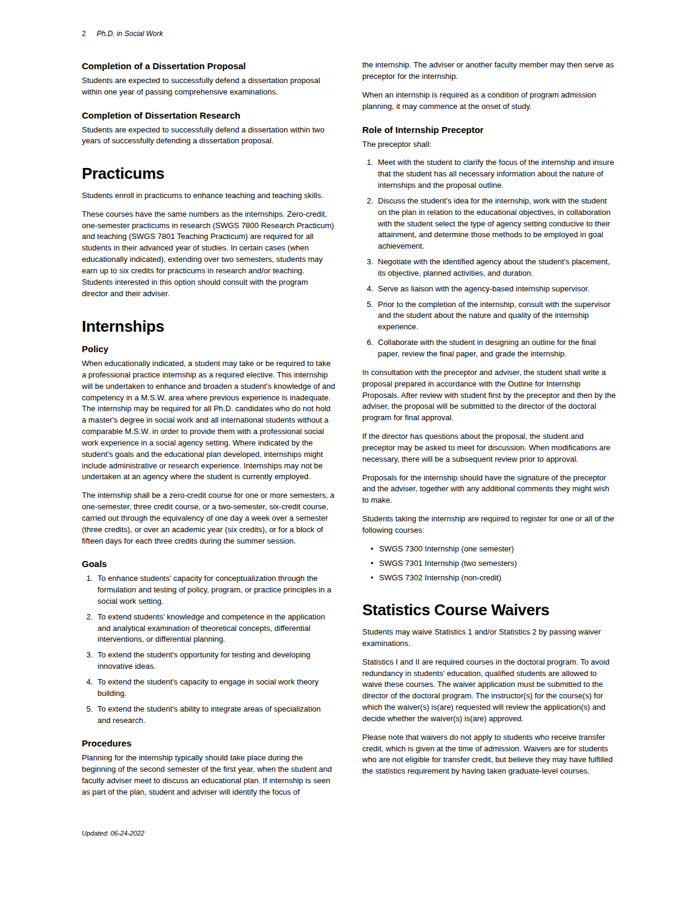2 Ph.D. in Social Work
Completion of a Dissertation Proposal
Students are expected to successfully defend a dissertation proposal within one year of passing comprehensive examinations.
Completion of Dissertation Research
Students are expected to successfully defend a dissertation within two years of successfully defending a dissertation proposal.
Practicums
Students enroll in practicums to enhance teaching and teaching skills.
These courses have the same numbers as the internships. Zero-credit, one-semester practicums in research (SWGS 7800 Research Practicum) and teaching (SWGS 7801 Teaching Practicum) are required for all students in their advanced year of studies. In certain cases (when educationally indicated), extending over two semesters, students may earn up to six credits for practicums in research and/or teaching. Students interested in this option should consult with the program director and their adviser.
Internships
Policy
When educationally indicated, a student may take or be required to take a professional practice internship as a required elective. This internship will be undertaken to enhance and broaden a student's knowledge of and competency in a M.S.W. area where previous experience is inadequate. The internship may be required for all Ph.D. candidates who do not hold a master's degree in social work and all international students without a comparable M.S.W. in order to provide them with a professional social work experience in a social agency setting. Where indicated by the student's goals and the educational plan developed, internships might include administrative or research experience. Internships may not be undertaken at an agency where the student is currently employed.
The internship shall be a zero-credit course for one or more semesters, a one-semester, three credit course, or a two-semester, six-credit course, carried out through the equivalency of one day a week over a semester (three credits), or over an academic year (six credits), or for a block of fifteen days for each three credits during the summer session.
Goals
To enhance students' capacity for conceptualization through the formulation and testing of policy, program, or practice principles in a social work setting.
To extend students' knowledge and competence in the application and analytical examination of theoretical concepts, differential interventions, or differential planning.
To extend the student's opportunity for testing and developing innovative ideas.
To extend the student's capacity to engage in social work theory building.
To extend the student's ability to integrate areas of specialization and research.
Procedures
Planning for the internship typically should take place during the beginning of the second semester of the first year, when the student and faculty adviser meet to discuss an educational plan. If internship is seen as part of the plan, student and adviser will identify the focus of
the internship. The adviser or another faculty member may then serve as preceptor for the internship.
When an internship is required as a condition of program admission planning, it may commence at the onset of study.
Role of Internship Preceptor
The preceptor shall:
Meet with the student to clarify the focus of the internship and insure that the student has all necessary information about the nature of internships and the proposal outline.
Discuss the student's idea for the internship, work with the student on the plan in relation to the educational objectives, in collaboration with the student select the type of agency setting conducive to their attainment, and determine those methods to be employed in goal achievement.
Negotiate with the identified agency about the student's placement, its objective, planned activities, and duration.
Serve as liaison with the agency-based internship supervisor.
Prior to the completion of the internship, consult with the supervisor and the student about the nature and quality of the internship experience.
Collaborate with the student in designing an outline for the final paper, review the final paper, and grade the internship.
In consultation with the preceptor and adviser, the student shall write a proposal prepared in accordance with the Outline for Internship Proposals. After review with student first by the preceptor and then by the adviser, the proposal will be submitted to the director of the doctoral program for final approval.
If the director has questions about the proposal, the student and preceptor may be asked to meet for discussion. When modifications are necessary, there will be a subsequent review prior to approval.
Proposals for the internship should have the signature of the preceptor and the adviser, together with any additional comments they might wish to make.
Students taking the internship are required to register for one or all of the following courses:
SWGS 7300 Internship (one semester)
SWGS 7301 Internship (two semesters)
SWGS 7302 Internship (non-credit)
Statistics Course Waivers
Students may waive Statistics 1 and/or Statistics 2 by passing waiver examinations.
Statistics I and II are required courses in the doctoral program. To avoid redundancy in students' education, qualified students are allowed to waive these courses. The waiver application must be submitted to the director of the doctoral program. The instructor(s) for the course(s) for which the waiver(s) is(are) requested will review the application(s) and decide whether the waiver(s) is(are) approved.
Please note that waivers do not apply to students who receive transfer credit, which is given at the time of admission. Waivers are for students who are not eligible for transfer credit, but believe they may have fulfilled the statistics requirement by having taken graduate-level courses.
Updated: 06-24-2022